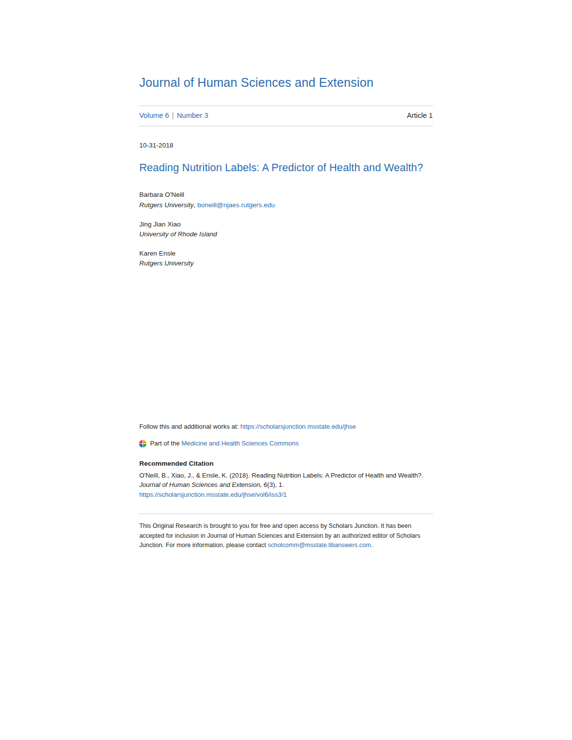Journal of Human Sciences and Extension
Volume 6|Number 3
Article 1
10-31-2018
Reading Nutrition Labels: A Predictor of Health and Wealth?
Barbara O'Neill Rutgers University, boneill@njaes.rutgers.edu
Jing Jian Xiao University of Rhode Island
Karen Ensle Rutgers University
Follow this and additional works at: https://scholarsjunction.msstate.edu/jhse
Part of the Medicine and Health Sciences Commons
Recommended Citation
O'Neill, B., Xiao, J., & Ensle, K. (2018). Reading Nutrition Labels: A Predictor of Health and Wealth?.
Journal of Human Sciences and Extension, 6(3), 1. https://scholarsjunction.msstate.edu/jhse/vol6/iss3/1
This Original Research is brought to you for free and open access by Scholars Junction. It has been accepted for inclusion in Journal of Human Sciences and Extension by an authorized editor of Scholars Junction. For more information, please contact scholcomm@msstate.libanswers.com.